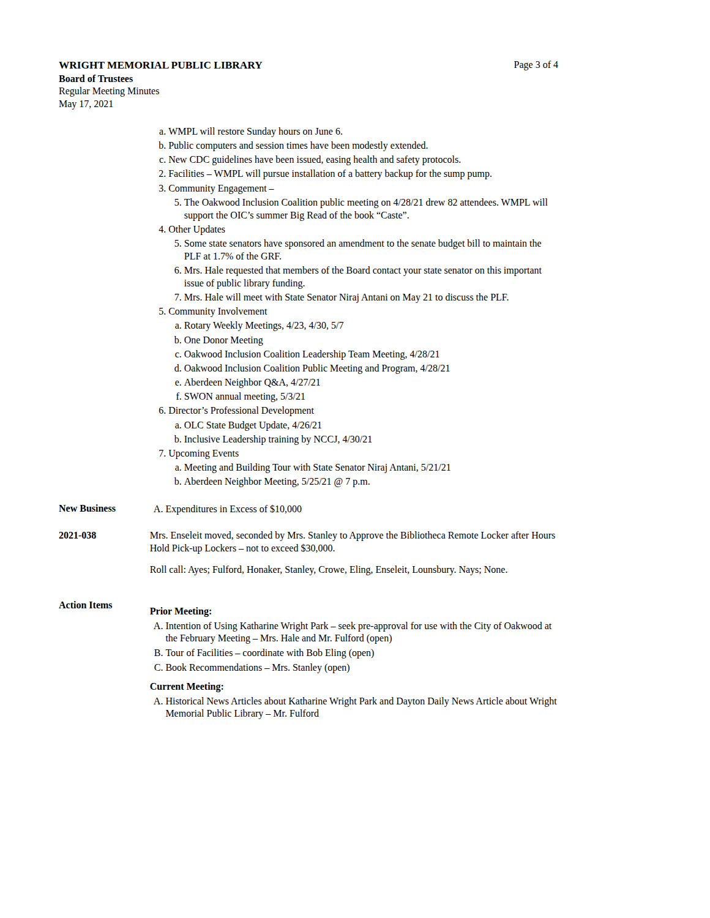Page 3 of 4
WRIGHT MEMORIAL PUBLIC LIBRARY
Board of Trustees
Regular Meeting Minutes
May 17, 2021
WMPL will restore Sunday hours on June 6.
Public computers and session times have been modestly extended.
New CDC guidelines have been issued, easing health and safety protocols.
Facilities – WMPL will pursue installation of a battery backup for the sump pump.
Community Engagement –
The Oakwood Inclusion Coalition public meeting on 4/28/21 drew 82 attendees. WMPL will support the OIC’s summer Big Read of the book “Caste”.
Other Updates
Some state senators have sponsored an amendment to the senate budget bill to maintain the PLF at 1.7% of the GRF.
Mrs. Hale requested that members of the Board contact your state senator on this important issue of public library funding.
Mrs. Hale will meet with State Senator Niraj Antani on May 21 to discuss the PLF.
Community Involvement
Rotary Weekly Meetings, 4/23, 4/30, 5/7
One Donor Meeting
Oakwood Inclusion Coalition Leadership Team Meeting, 4/28/21
Oakwood Inclusion Coalition Public Meeting and Program, 4/28/21
Aberdeen Neighbor Q&A, 4/27/21
SWON annual meeting, 5/3/21
Director’s Professional Development
OLC State Budget Update, 4/26/21
Inclusive Leadership training by NCCJ, 4/30/21
Upcoming Events
Meeting and Building Tour with State Senator Niraj Antani, 5/21/21
Aberdeen Neighbor Meeting, 5/25/21 @ 7 p.m.
New Business
Expenditures in Excess of $10,000
2021-038
Mrs. Enseleit moved, seconded by Mrs. Stanley to Approve the Bibliotheca Remote Locker after Hours Hold Pick-up Lockers – not to exceed $30,000.
Roll call: Ayes; Fulford, Honaker, Stanley, Crowe, Eling, Enseleit, Lounsbury. Nays; None.
Action Items
Prior Meeting:
Intention of Using Katharine Wright Park – seek pre-approval for use with the City of Oakwood at the February Meeting – Mrs. Hale and Mr. Fulford (open)
Tour of Facilities – coordinate with Bob Eling (open)
Book Recommendations – Mrs. Stanley (open)
Current Meeting:
Historical News Articles about Katharine Wright Park and Dayton Daily News Article about Wright Memorial Public Library – Mr. Fulford